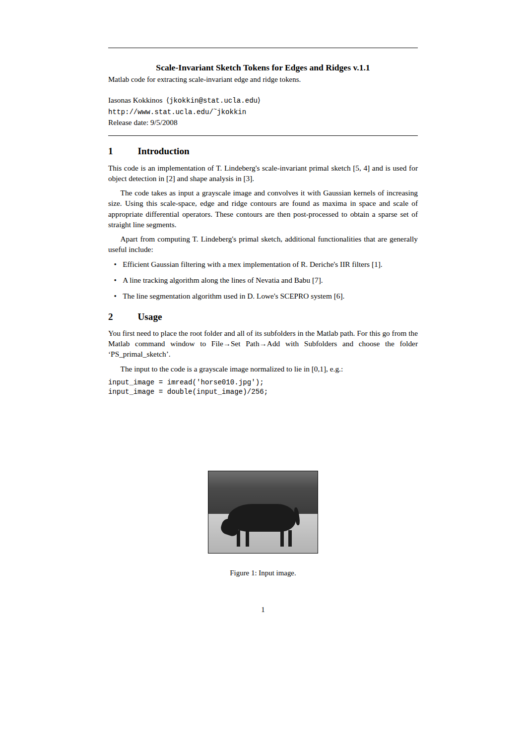Scale-Invariant Sketch Tokens for Edges and Ridges v.1.1
Matlab code for extracting scale-invariant edge and ridge tokens.
Iasonas Kokkinos ⟨jkokkin@stat.ucla.edu⟩
http://www.stat.ucla.edu/~jkokkin
Release date: 9/5/2008
1 Introduction
This code is an implementation of T. Lindeberg's scale-invariant primal sketch [5, 4] and is used for object detection in [2] and shape analysis in [3].
The code takes as input a grayscale image and convolves it with Gaussian kernels of increasing size. Using this scale-space, edge and ridge contours are found as maxima in space and scale of appropriate differential operators. These contours are then post-processed to obtain a sparse set of straight line segments.
Apart from computing T. Lindeberg's primal sketch, additional functionalities that are generally useful include:
Efficient Gaussian filtering with a mex implementation of R. Deriche's IIR filters [1].
A line tracking algorithm along the lines of Nevatia and Babu [7].
The line segmentation algorithm used in D. Lowe's SCEPRO system [6].
2 Usage
You first need to place the root folder and all of its subfolders in the Matlab path. For this go from the Matlab command window to File→Set Path→Add with Subfolders and choose the folder ‘PS_primal_sketch’.
The input to the code is a grayscale image normalized to lie in [0,1], e.g.:
input_image = imread('horse010.jpg');
input_image = double(input_image)/256;
Figure 1: Input image.
1